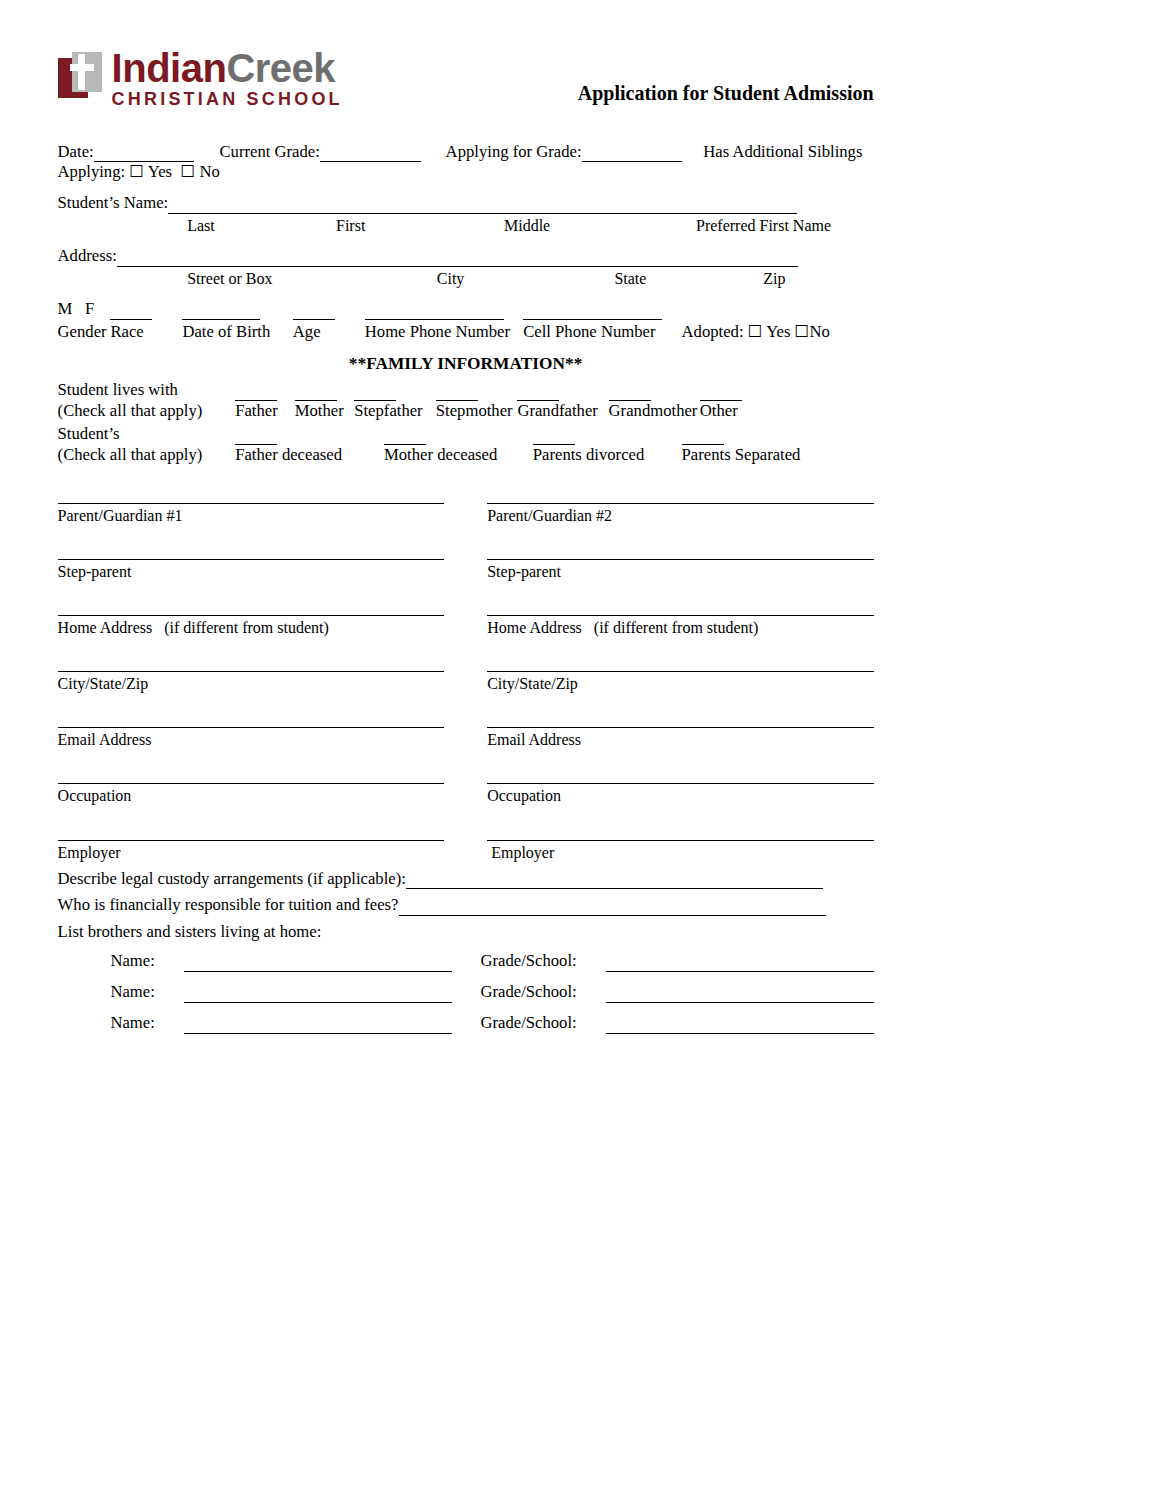Indian Creek
CHRISTIAN SCHOOL
Application for Student Admission
Date: Current Grade: Applying for Grade: Has Additional Siblings Applying: ☐ Yes ☐ No
Student’s Name:
| | Last | First | Middle | Preferred First Name |
Address:
| | Street or Box | City | State | Zip |
| M F | | | | | | |
| Gender | Race | Date of Birth | Age | Home Phone Number | Cell Phone Number | Adopted: ☐ Yes ☐ No |
**FAMILY INFORMATION**
| Student lives with | | | | | | | |
| (Check all that apply) | Father | Mother | Stepfather | Stepmother | Grandfather | Grandmother | Other |
| Student’s | | | | |
| (Check all that apply) | Father deceased | Mother deceased | Parents divorced | Parents Separated |
Parent/Guardian #1
Step-parent
Home Address (if different from student)
City/State/Zip
Email Address
Occupation
Employer
Parent/Guardian #2
Step-parent
Home Address (if different from student)
City/State/Zip
Email Address
Occupation
Employer
Describe legal custody arrangements (if applicable):
Who is financially responsible for tuition and fees?
List brothers and sisters living at home:
Name: Grade/School:
Name: Grade/School:
Name: Grade/School: